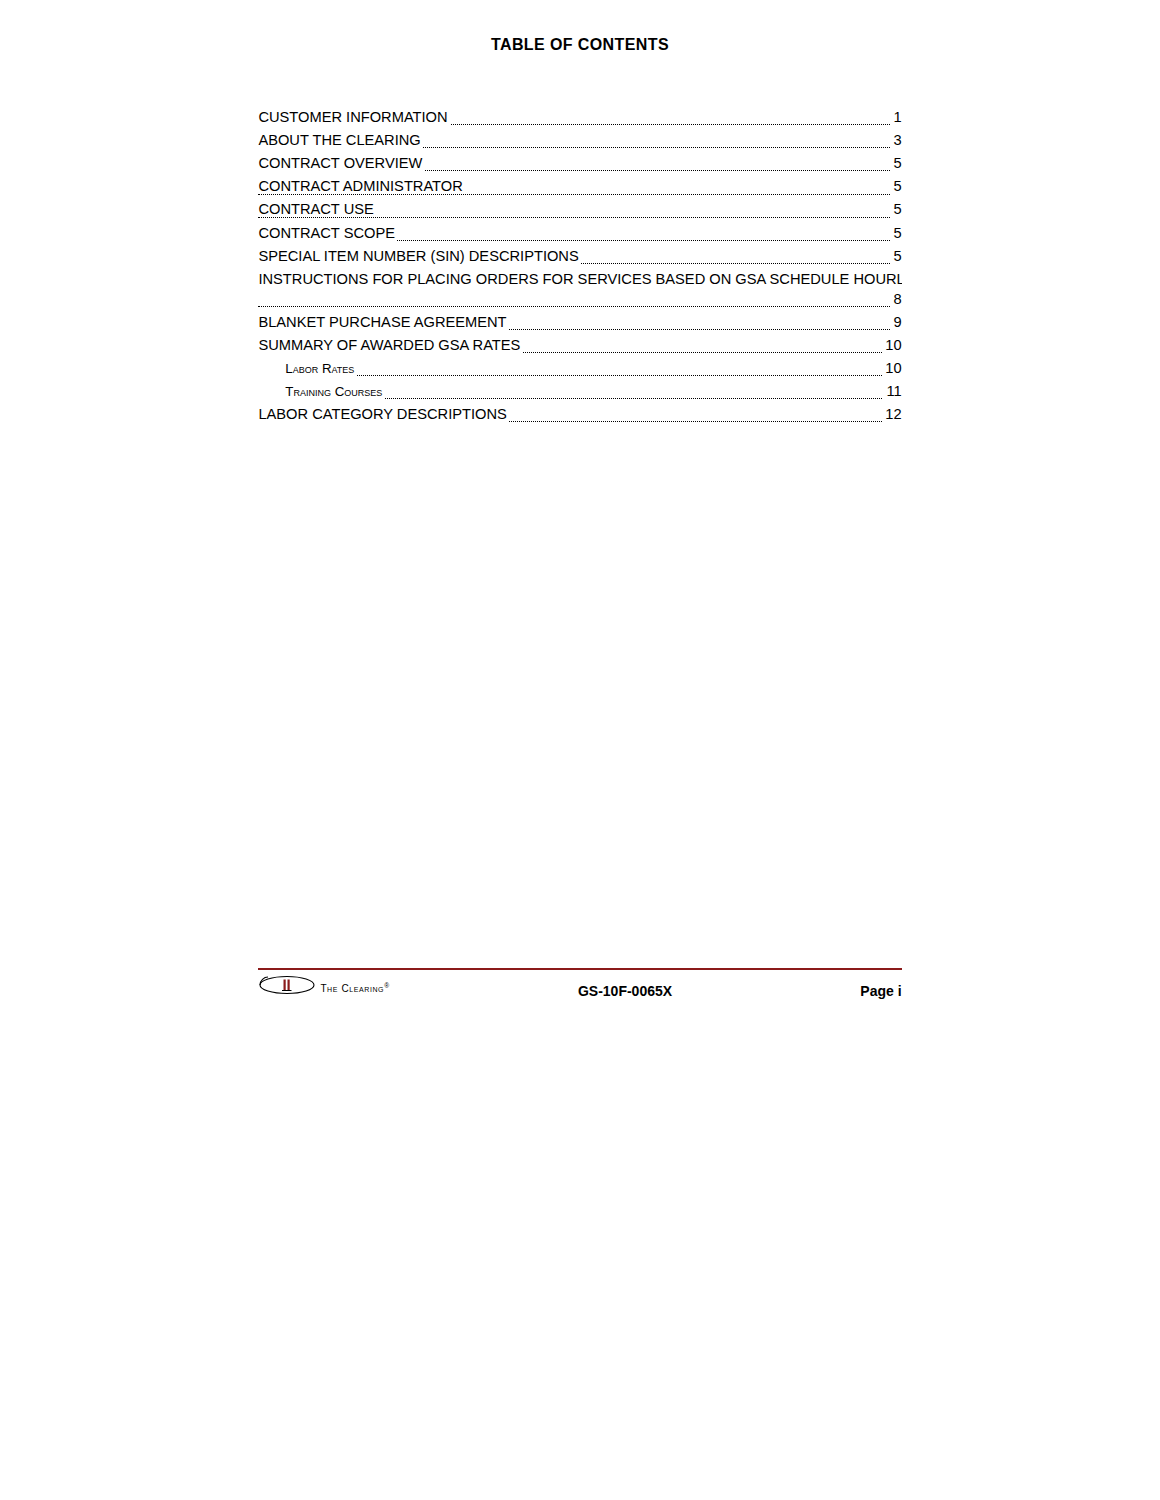TABLE OF CONTENTS
CUSTOMER INFORMATION 1
ABOUT THE CLEARING 3
CONTRACT OVERVIEW 5
CONTRACT ADMINISTRATOR 5
CONTRACT USE 5
CONTRACT SCOPE 5
SPECIAL ITEM NUMBER (SIN) DESCRIPTIONS 5
INSTRUCTIONS FOR PLACING ORDERS FOR SERVICES BASED ON GSA SCHEDULE HOURLY RATES 8
BLANKET PURCHASE AGREEMENT 9
SUMMARY OF AWARDED GSA RATES 10
Labor Rates 10
Training Courses 11
LABOR CATEGORY DESCRIPTIONS 12
The Clearing®
GS-10F-0065X
Page i